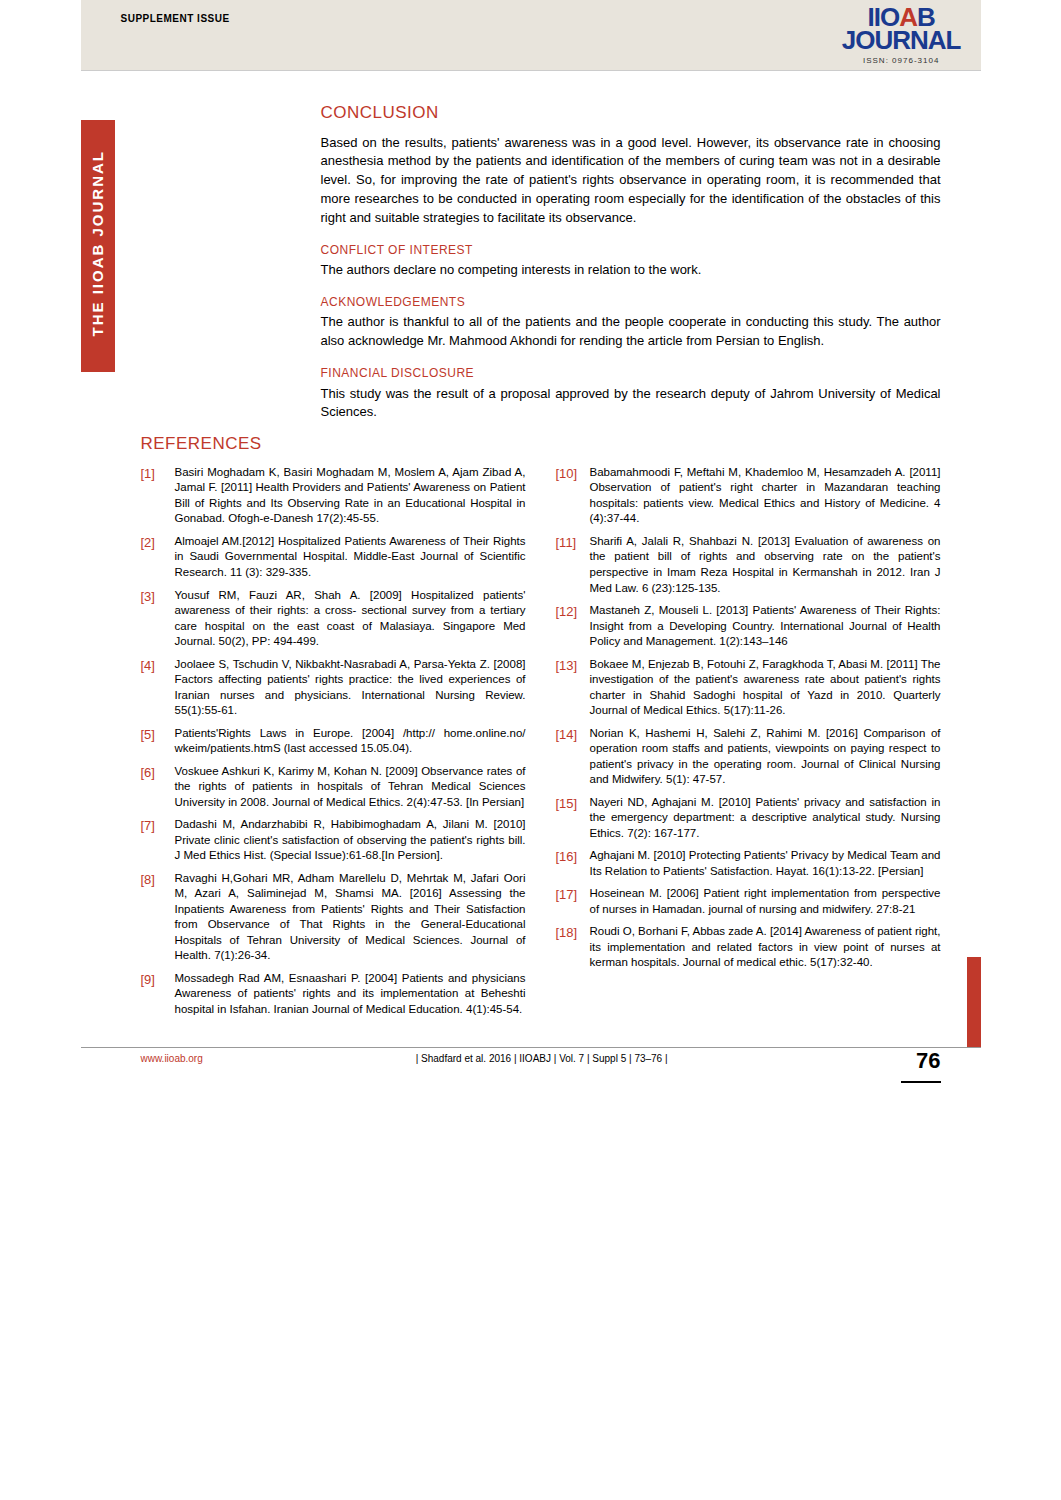SUPPLEMENT ISSUE
IIOAB
JOURNAL
ISSN: 0976-3104
THE IIOAB JOURNAL
CONCLUSION
Based on the results, patients' awareness was in a good level. However, its observance rate in choosing anesthesia method by the patients and identification of the members of curing team was not in a desirable level. So, for improving the rate of patient's rights observance in operating room, it is recommended that more researches to be conducted in operating room especially for the identification of the obstacles of this right and suitable strategies to facilitate its observance.
CONFLICT OF INTEREST
The authors declare no competing interests in relation to the work.
ACKNOWLEDGEMENTS
The author is thankful to all of the patients and the people cooperate in conducting this study. The author also acknowledge Mr. Mahmood Akhondi for rending the article from Persian to English.
FINANCIAL DISCLOSURE
This study was the result of a proposal approved by the research deputy of Jahrom University of Medical Sciences.
REFERENCES
[1]
Basiri Moghadam K, Basiri Moghadam M, Moslem A, Ajam Zibad A, Jamal F. [2011] Health Providers and Patients' Awareness on Patient Bill of Rights and Its Observing Rate in an Educational Hospital in Gonabad. Ofogh-e-Danesh 17(2):45-55.
[2]
Almoajel AM.[2012] Hospitalized Patients Awareness of Their Rights in Saudi Governmental Hospital. Middle-East Journal of Scientific Research. 11 (3): 329-335.
[3]
Yousuf RM, Fauzi AR, Shah A. [2009] Hospitalized patients' awareness of their rights: a cross- sectional survey from a tertiary care hospital on the east coast of Malasiaya. Singapore Med Journal. 50(2), PP: 494-499.
[4]
Joolaee S, Tschudin V, Nikbakht-Nasrabadi A, Parsa-Yekta Z. [2008] Factors affecting patients' rights practice: the lived experiences of Iranian nurses and physicians. International Nursing Review. 55(1):55-61.
[5]
Patients'Rights Laws in Europe. [2004] /http:// home.online.no/ wkeim/patients.htmS (last accessed 15.05.04).
[6]
Voskuee Ashkuri K, Karimy M, Kohan N. [2009] Observance rates of the rights of patients in hospitals of Tehran Medical Sciences University in 2008. Journal of Medical Ethics. 2(4):47-53. [In Persian]
[7]
Dadashi M, Andarzhabibi R, Habibimoghadam A, Jilani M. [2010] Private clinic client's satisfaction of observing the patient's rights bill. J Med Ethics Hist. (Special Issue):61-68.[In Persion].
[8]
Ravaghi H,Gohari MR, Adham Marellelu D, Mehrtak M, Jafari Oori M, Azari A, Saliminejad M, Shamsi MA. [2016] Assessing the Inpatients Awareness from Patients' Rights and Their Satisfaction from Observance of That Rights in the General-Educational Hospitals of Tehran University of Medical Sciences. Journal of Health. 7(1):26-34.
[9]
Mossadegh Rad AM, Esnaashari P. [2004] Patients and physicians Awareness of patients' rights and its implementation at Beheshti hospital in Isfahan. Iranian Journal of Medical Education. 4(1):45-54.
[10]
Babamahmoodi F, Meftahi M, Khademloo M, Hesamzadeh A. [2011] Observation of patient's right charter in Mazandaran teaching hospitals: patients view. Medical Ethics and History of Medicine. 4 (4):37-44.
[11]
Sharifi A, Jalali R, Shahbazi N. [2013] Evaluation of awareness on the patient bill of rights and observing rate on the patient's perspective in Imam Reza Hospital in Kermanshah in 2012. Iran J Med Law. 6 (23):125-135.
[12]
Mastaneh Z, Mouseli L. [2013] Patients' Awareness of Their Rights: Insight from a Developing Country. International Journal of Health Policy and Management. 1(2):143–146
[13]
Bokaee M, Enjezab B, Fotouhi Z, Faragkhoda T, Abasi M. [2011] The investigation of the patient's awareness rate about patient's rights charter in Shahid Sadoghi hospital of Yazd in 2010. Quarterly Journal of Medical Ethics. 5(17):11-26.
[14]
Norian K, Hashemi H, Salehi Z, Rahimi M. [2016] Comparison of operation room staffs and patients, viewpoints on paying respect to patient's privacy in the operating room. Journal of Clinical Nursing and Midwifery. 5(1): 47-57.
[15]
Nayeri ND, Aghajani M. [2010] Patients' privacy and satisfaction in the emergency department: a descriptive analytical study. Nursing Ethics. 7(2): 167-177.
[16]
Aghajani M. [2010] Protecting Patients' Privacy by Medical Team and Its Relation to Patients' Satisfaction. Hayat. 16(1):13-22. [Persian]
[17]
Hoseinean M. [2006] Patient right implementation from perspective of nurses in Hamadan. journal of nursing and midwifery. 27:8-21
[18]
Roudi O, Borhani F, Abbas zade A. [2014] Awareness of patient right, its implementation and related factors in view point of nurses at kerman hospitals. Journal of medical ethic. 5(17):32-40.
www.iioab.org
| Shadfard et al. 2016 | IIOABJ | Vol. 7 | Suppl 5 | 73–76 |
76